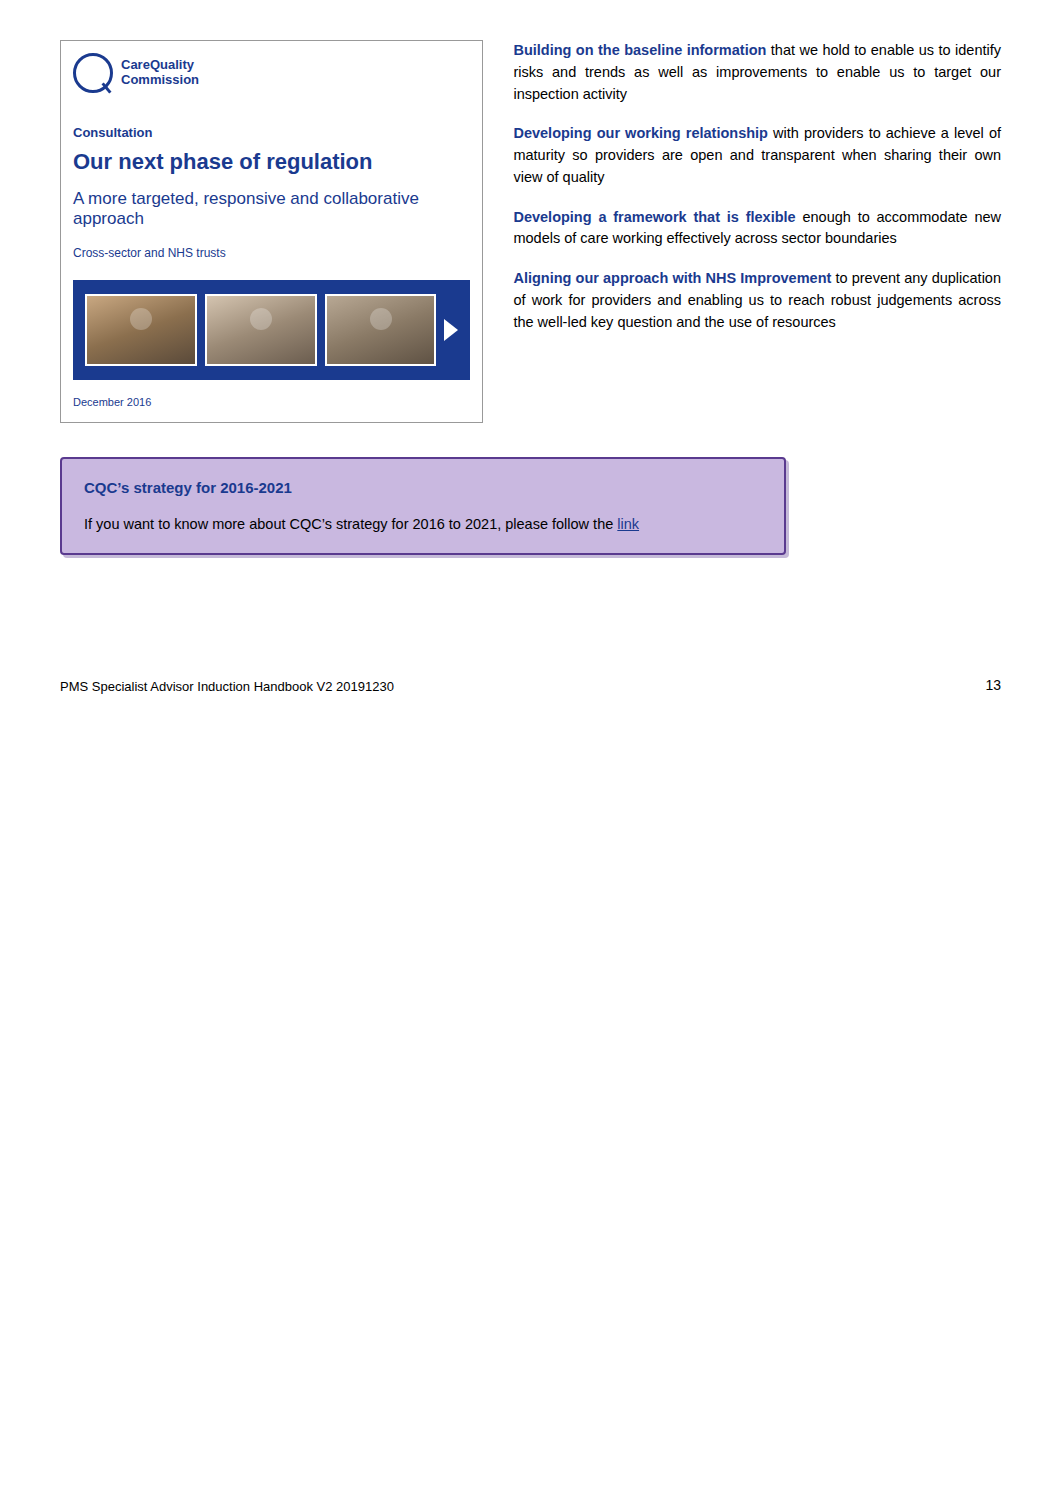CareQuality
Commission
Consultation
Our next phase of regulation
A more targeted, responsive and collaborative approach
Cross-sector and NHS trusts
December 2016
Building on the baseline information that we hold to enable us to identify risks and trends as well as improvements to enable us to target our inspection activity
Developing our working relationship with providers to achieve a level of maturity so providers are open and transparent when sharing their own view of quality
Developing a framework that is flexible enough to accommodate new models of care working effectively across sector boundaries
Aligning our approach with NHS Improvement to prevent any duplication of work for providers and enabling us to reach robust judgements across the well-led key question and the use of resources
CQC’s strategy for 2016-2021
If you want to know more about CQC’s strategy for 2016 to 2021, please follow the link
PMS Specialist Advisor Induction Handbook V2 20191230
13